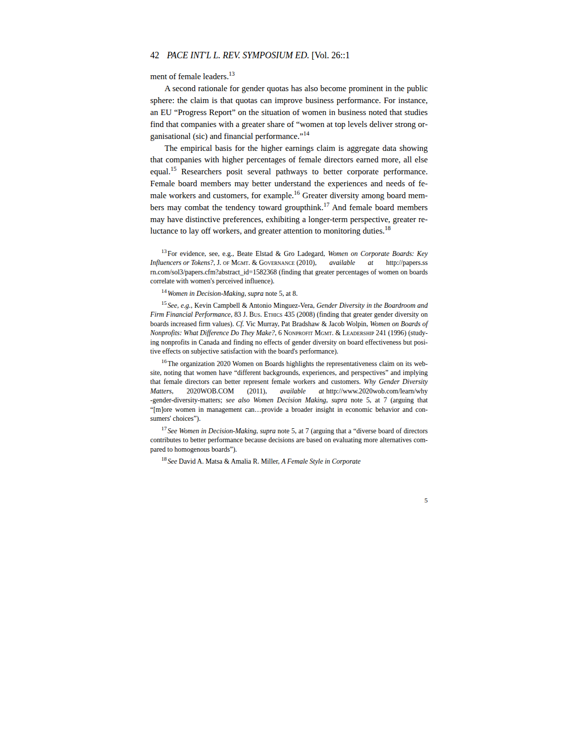42 PACE INT'L L. REV. SYMPOSIUM ED. [Vol. 26::1
ment of female leaders.13
A second rationale for gender quotas has also become prominent in the public sphere: the claim is that quotas can improve business performance. For instance, an EU “Progress Report” on the situation of women in business noted that studies find that companies with a greater share of “women at top levels deliver strong organisational (sic) and financial performance.”14
The empirical basis for the higher earnings claim is aggregate data showing that companies with higher percentages of female directors earned more, all else equal.15 Researchers posit several pathways to better corporate performance. Female board members may better understand the experiences and needs of female workers and customers, for example.16 Greater diversity among board members may combat the tendency toward groupthink.17 And female board members may have distinctive preferences, exhibiting a longer-term perspective, greater reluctance to lay off workers, and greater attention to monitoring duties.18
13 For evidence, see, e.g., Beate Elstad & Gro Ladegard, Women on Corporate Boards: Key Influencers or Tokens?, J. of Mgmt. & Governance (2010), available at http://papers.ssrn.com/sol3/papers.cfm?abstract_id=1582368 (finding that greater percentages of women on boards correlate with women's perceived influence).
14 Women in Decision-Making, supra note 5, at 8.
15 See, e.g., Kevin Campbell & Antonio Minguez-Vera, Gender Diversity in the Boardroom and Firm Financial Performance, 83 J. Bus. Ethics 435 (2008) (finding that greater gender diversity on boards increased firm values). Cf. Vic Murray, Pat Bradshaw & Jacob Wolpin, Women on Boards of Nonprofits: What Difference Do They Make?, 6 Nonprofit Mgmt. & Leadership 241 (1996) (studying nonprofits in Canada and finding no effects of gender diversity on board effectiveness but positive effects on subjective satisfaction with the board's performance).
16 The organization 2020 Women on Boards highlights the representativeness claim on its website, noting that women have “different backgrounds, experiences, and perspectives” and implying that female directors can better represent female workers and customers. Why Gender Diversity Matters, 2020WOB.COM (2011), available at http://www.2020wob.com/learn/why-gender-diversity-matters; see also Women Decision Making, supra note 5, at 7 (arguing that “[m]ore women in management can…provide a broader insight in economic behavior and consumers' choices”).
17 See Women in Decision-Making, supra note 5, at 7 (arguing that a “diverse board of directors contributes to better performance because decisions are based on evaluating more alternatives compared to homogenous boards”).
18 See David A. Matsa & Amalia R. Miller, A Female Style in Corporate
5